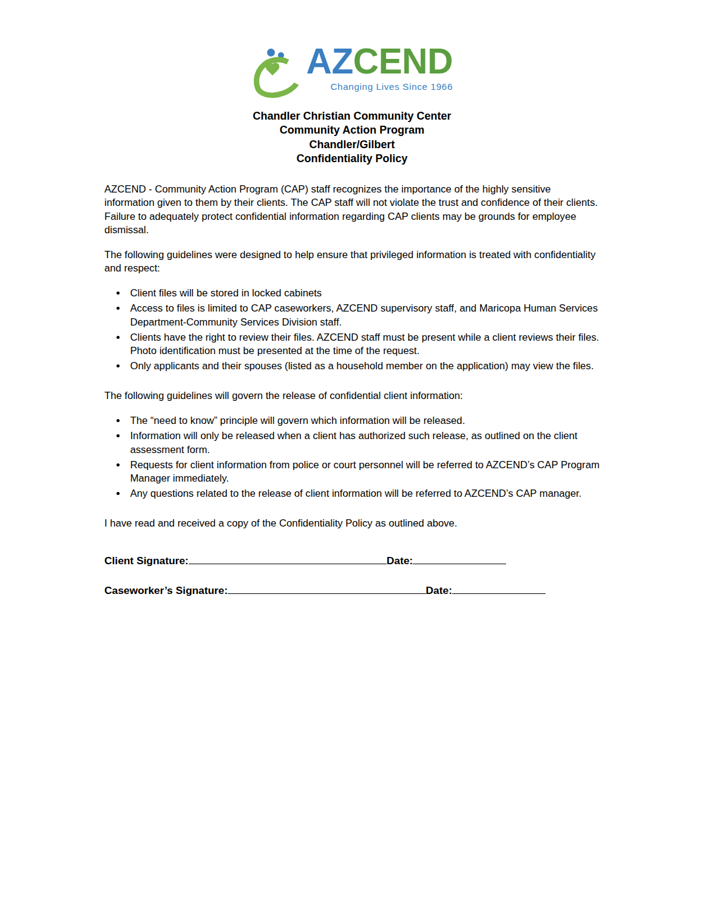AZ CEND
Changing Lives Since 1966
Chandler Christian Community Center
Community Action Program
Chandler/Gilbert
Confidentiality Policy
AZCEND - Community Action Program (CAP) staff recognizes the importance of the highly sensitive information given to them by their clients. The CAP staff will not violate the trust and confidence of their clients. Failure to adequately protect confidential information regarding CAP clients may be grounds for employee dismissal.
The following guidelines were designed to help ensure that privileged information is treated with confidentiality and respect:
Client files will be stored in locked cabinets
Access to files is limited to CAP caseworkers, AZCEND supervisory staff, and Maricopa Human Services Department-Community Services Division staff.
Clients have the right to review their files. AZCEND staff must be present while a client reviews their files. Photo identification must be presented at the time of the request.
Only applicants and their spouses (listed as a household member on the application) may view the files.
The following guidelines will govern the release of confidential client information:
The “need to know” principle will govern which information will be released.
Information will only be released when a client has authorized such release, as outlined on the client assessment form.
Requests for client information from police or court personnel will be referred to AZCEND’s CAP Program Manager immediately.
Any questions related to the release of client information will be referred to AZCEND’s CAP manager.
I have read and received a copy of the Confidentiality Policy as outlined above.
Client Signature: Date:
Caseworker’s Signature: Date: